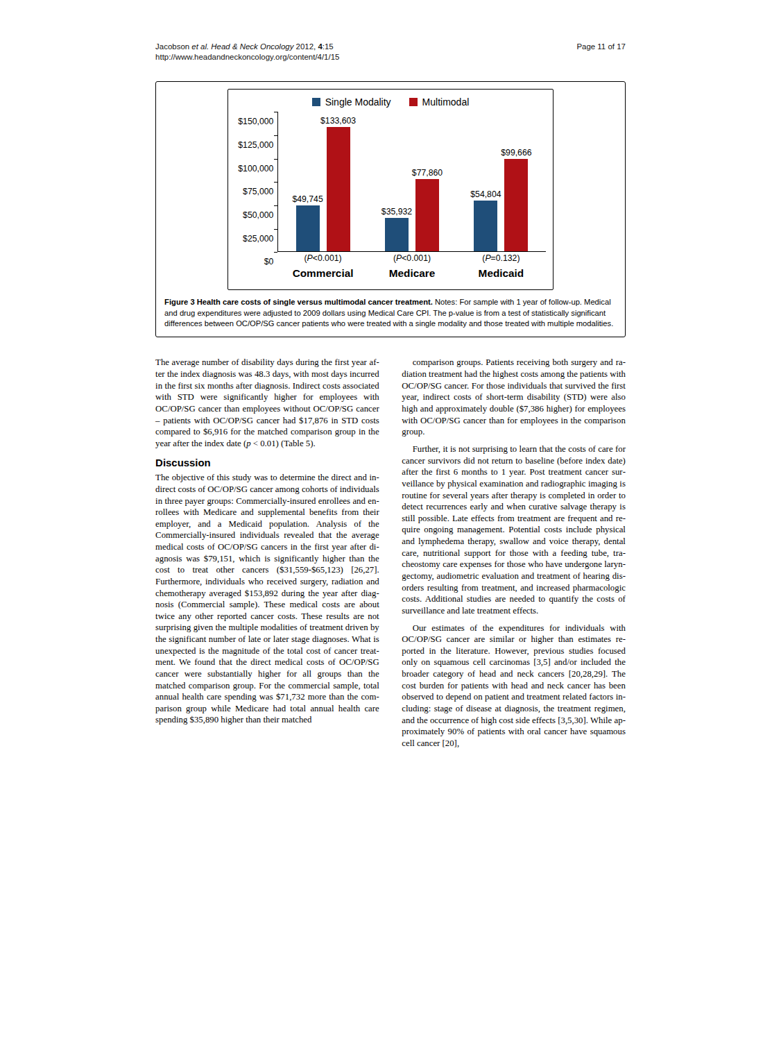Jacobson et al. Head & Neck Oncology 2012, 4:15
http://www.headandneckoncology.org/content/4/1/15
Page 11 of 17
Single Modality
Multimodal
$150,000
$125,000
$100,000
$75,000
$50,000
$25,000
$0
$49,745
$133,603
$35,932
$77,860
$54,804
$99,666
(P<0.001)
(P<0.001)
(P=0.132)
Commercial
Medicare
Medicaid
Figure 3 Health care costs of single versus multimodal cancer treatment. Notes: For sample with 1 year of follow-up. Medical and drug expenditures were adjusted to 2009 dollars using Medical Care CPI. The p-value is from a test of statistically significant differences between OC/OP/SG cancer patients who were treated with a single modality and those treated with multiple modalities.
The average number of disability days during the first year after the index diagnosis was 48.3 days, with most days incurred in the first six months after diagnosis. Indirect costs associated with STD were significantly higher for employees with OC/OP/SG cancer than employees without OC/OP/SG cancer – patients with OC/OP/SG cancer had $17,876 in STD costs compared to $6,916 for the matched comparison group in the year after the index date (p < 0.01) (Table 5).
Discussion
The objective of this study was to determine the direct and indirect costs of OC/OP/SG cancer among cohorts of individuals in three payer groups: Commercially-insured enrollees and enrollees with Medicare and supplemental benefits from their employer, and a Medicaid population. Analysis of the Commercially-insured individuals revealed that the average medical costs of OC/OP/SG cancers in the first year after diagnosis was $79,151, which is significantly higher than the cost to treat other cancers ($31,559-$65,123) [26,27]. Furthermore, individuals who received surgery, radiation and chemotherapy averaged $153,892 during the year after diagnosis (Commercial sample). These medical costs are about twice any other reported cancer costs. These results are not surprising given the multiple modalities of treatment driven by the significant number of late or later stage diagnoses. What is unexpected is the magnitude of the total cost of cancer treatment. We found that the direct medical costs of OC/OP/SG cancer were substantially higher for all groups than the matched comparison group. For the commercial sample, total annual health care spending was $71,732 more than the comparison group while Medicare had total annual health care spending $35,890 higher than their matched
comparison groups. Patients receiving both surgery and radiation treatment had the highest costs among the patients with OC/OP/SG cancer. For those individuals that survived the first year, indirect costs of short-term disability (STD) were also high and approximately double ($7,386 higher) for employees with OC/OP/SG cancer than for employees in the comparison group.
Further, it is not surprising to learn that the costs of care for cancer survivors did not return to baseline (before index date) after the first 6 months to 1 year. Post treatment cancer surveillance by physical examination and radiographic imaging is routine for several years after therapy is completed in order to detect recurrences early and when curative salvage therapy is still possible. Late effects from treatment are frequent and require ongoing management. Potential costs include physical and lymphedema therapy, swallow and voice therapy, dental care, nutritional support for those with a feeding tube, tracheostomy care expenses for those who have undergone laryngectomy, audiometric evaluation and treatment of hearing disorders resulting from treatment, and increased pharmacologic costs. Additional studies are needed to quantify the costs of surveillance and late treatment effects.
Our estimates of the expenditures for individuals with OC/OP/SG cancer are similar or higher than estimates reported in the literature. However, previous studies focused only on squamous cell carcinomas [3,5] and/or included the broader category of head and neck cancers [20,28,29]. The cost burden for patients with head and neck cancer has been observed to depend on patient and treatment related factors including: stage of disease at diagnosis, the treatment regimen, and the occurrence of high cost side effects [3,5,30]. While approximately 90% of patients with oral cancer have squamous cell cancer [20],